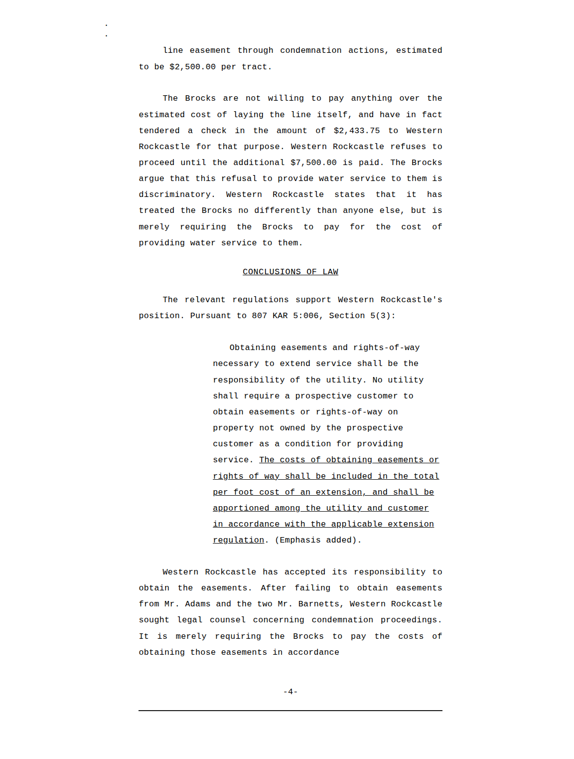·
·
line easement through condemnation actions, estimated to be $2,500.00 per tract.
The Brocks are not willing to pay anything over the estimated cost of laying the line itself, and have in fact tendered a check in the amount of $2,433.75 to Western Rockcastle for that purpose. Western Rockcastle refuses to proceed until the additional $7,500.00 is paid. The Brocks argue that this refusal to provide water service to them is discriminatory. Western Rockcastle states that it has treated the Brocks no differently than anyone else, but is merely requiring the Brocks to pay for the cost of providing water service to them.
CONCLUSIONS OF LAW
The relevant regulations support Western Rockcastle's position. Pursuant to 807 KAR 5:006, Section 5(3):
Obtaining easements and rights-of-way necessary to extend service shall be the responsibility of the utility. No utility shall require a prospective customer to obtain easements or rights-of-way on property not owned by the prospective customer as a condition for providing service. The costs of obtaining easements or rights of way shall be included in the total per foot cost of an extension, and shall be apportioned among the utility and customer in accordance with the applicable extension regulation. (Emphasis added).
Western Rockcastle has accepted its responsibility to obtain the easements. After failing to obtain easements from Mr. Adams and the two Mr. Barnetts, Western Rockcastle sought legal counsel concerning condemnation proceedings. It is merely requiring the Brocks to pay the costs of obtaining those easements in accordance
-4-